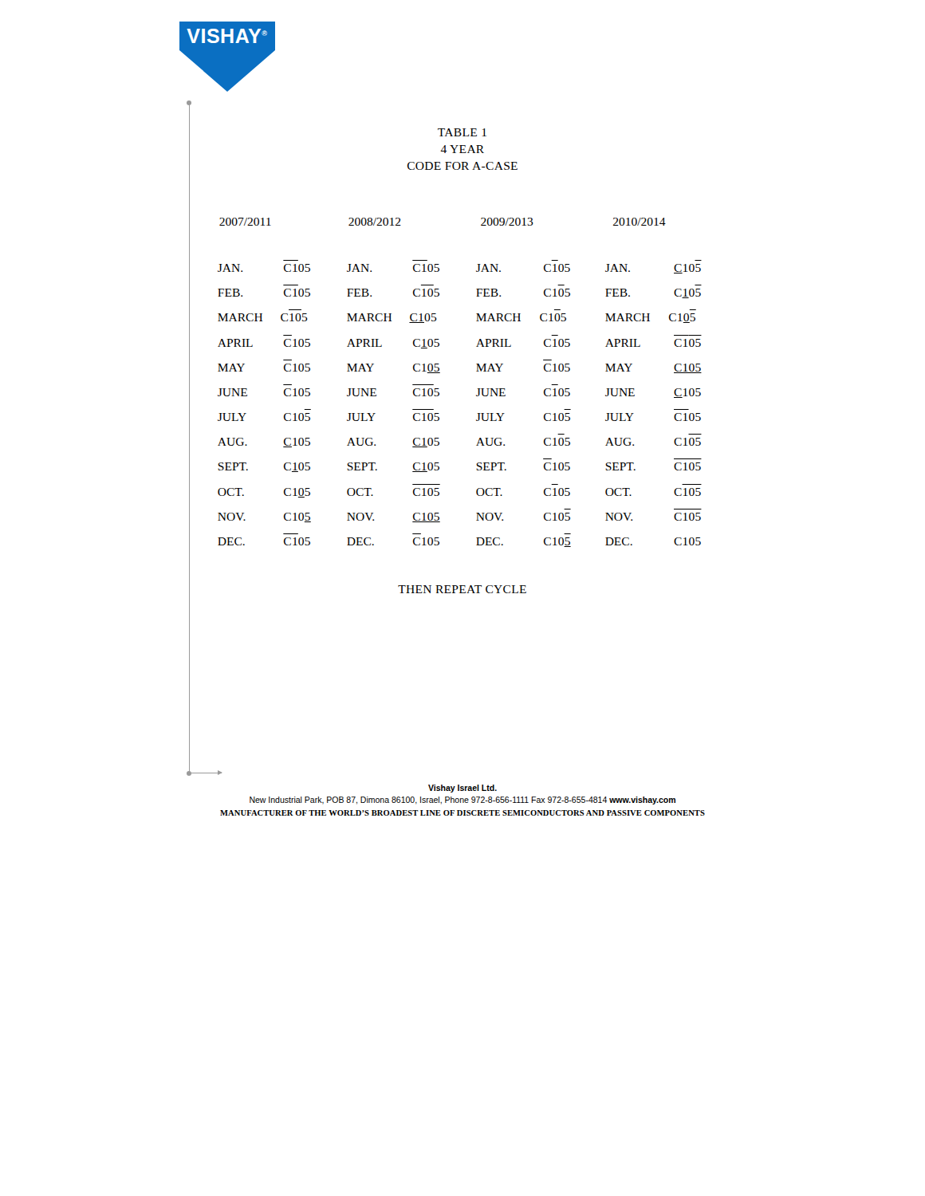VISHAY®
TABLE 1
4 YEAR
CODE FOR A-CASE
2007/2011
JAN. C105
FEB. C105
MARCH C105
APRIL C105
MAY C105
JUNE C105
JULY C105
AUG. C105
SEPT. C105
OCT. C105
NOV. C105
DEC. C105
2008/2012
JAN. C105
FEB. C105
MARCH C105
APRIL C105
MAY C105
JUNE C105
JULY C105
AUG. C105
SEPT. C105
OCT. C105
NOV. C105
DEC. C105
2009/2013
JAN. C105
FEB. C105
MARCH C105
APRIL C105
MAY C105
JUNE C105
JULY C105
AUG. C105
SEPT. C105
OCT. C105
NOV. C105
DEC. C105
2010/2014
JAN. C105
FEB. C105
MARCH C105
APRIL C105
MAY C105
JUNE C105
JULY C105
AUG. C105
SEPT. C105
OCT. C105
NOV. C105
DEC. C105
THEN REPEAT CYCLE
Vishay Israel Ltd.
New Industrial Park, POB 87, Dimona 86100, Israel, Phone 972-8-656-1111 Fax 972-8-655-4814 www.vishay.com
MANUFACTURER OF THE WORLD’S BROADEST LINE OF DISCRETE SEMICONDUCTORS AND PASSIVE COMPONENTS